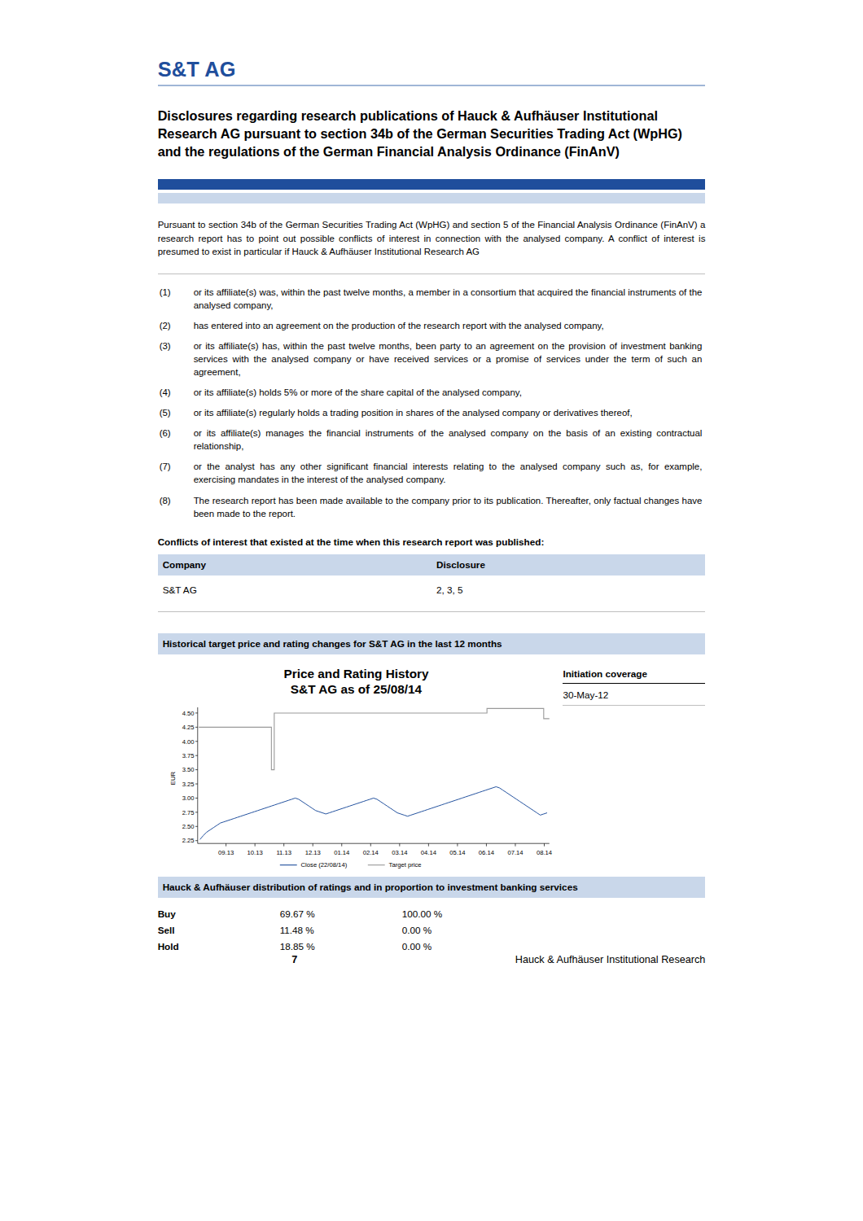S&T AG
Disclosures regarding research publications of Hauck & Aufhäuser Institutional Research AG pursuant to section 34b of the German Securities Trading Act (WpHG) and the regulations of the German Financial Analysis Ordinance (FinAnV)
Pursuant to section 34b of the German Securities Trading Act (WpHG) and section 5 of the Financial Analysis Ordinance (FinAnV) a research report has to point out possible conflicts of interest in connection with the analysed company. A conflict of interest is presumed to exist in particular if Hauck & Aufhäuser Institutional Research AG
| (1) | or its affiliate(s) was, within the past twelve months, a member in a consortium that acquired the financial instruments of the analysed company, |
| (2) | has entered into an agreement on the production of the research report with the analysed company, |
| (3) | or its affiliate(s) has, within the past twelve months, been party to an agreement on the provision of investment banking services with the analysed company or have received services or a promise of services under the term of such an agreement, |
| (4) | or its affiliate(s) holds 5% or more of the share capital of the analysed company, |
| (5) | or its affiliate(s) regularly holds a trading position in shares of the analysed company or derivatives thereof, |
| (6) | or its affiliate(s) manages the financial instruments of the analysed company on the basis of an existing contractual relationship, |
| (7) | or the analyst has any other significant financial interests relating to the analysed company such as, for example, exercising mandates in the interest of the analysed company. |
| (8) | The research report has been made available to the company prior to its publication. Thereafter, only factual changes have been made to the report. |
Conflicts of interest that existed at the time when this research report was published:
| Company | Disclosure |
| --- | --- |
| S&T AG | 2, 3, 5 |
Historical target price and rating changes for S&T AG in the last 12 months
Price and Rating History
S&T AG as of 25/08/14
EUR 4.50 4.25 4.00 3.75 3.50 3.25 3.00 2.75 2.50 2.25 09.13 10.13 11.13 12.13 01.14 02.14 03.14 04.14 05.14 06.14 07.14 08.14 Close (22/08/14) Target price
Initiation coverage
30-May-12
Hauck & Aufhäuser distribution of ratings and in proportion to investment banking services
| Buy | 69.67 % | 100.00 % |
| Sell | 11.48 % | 0.00 % |
| Hold | 18.85 % | 0.00 % |
7
Hauck & Aufhäuser Institutional Research